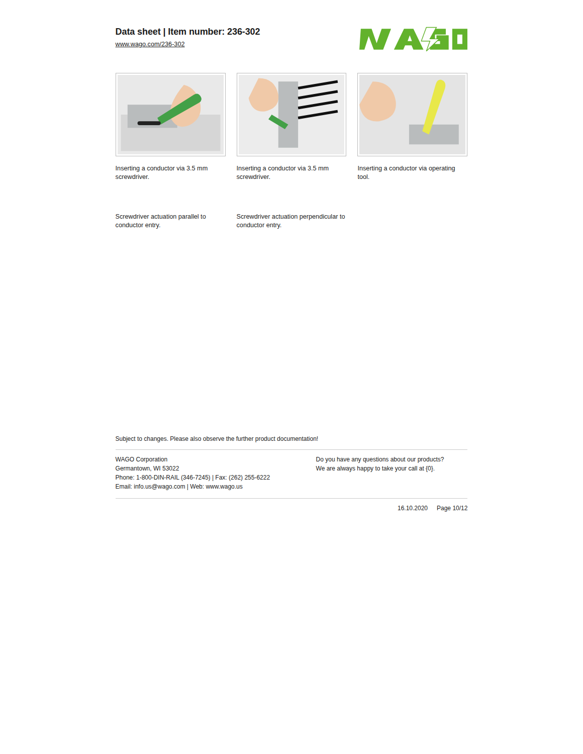Data sheet | Item number: 236-302
www.wago.com/236-302
Inserting a conductor via 3.5 mm screwdriver.
Screwdriver actuation parallel to conductor entry.
Inserting a conductor via 3.5 mm screwdriver.
Screwdriver actuation perpendicular to conductor entry.
Inserting a conductor via operating tool.
Subject to changes. Please also observe the further product documentation!
WAGO Corporation
Germantown, WI 53022
Phone: 1-800-DIN-RAIL (346-7245) | Fax: (262) 255-6222
Email: info.us@wago.com | Web: www.wago.us
Do you have any questions about our products?
We are always happy to take your call at {0}.
16.10.2020 Page 10/12